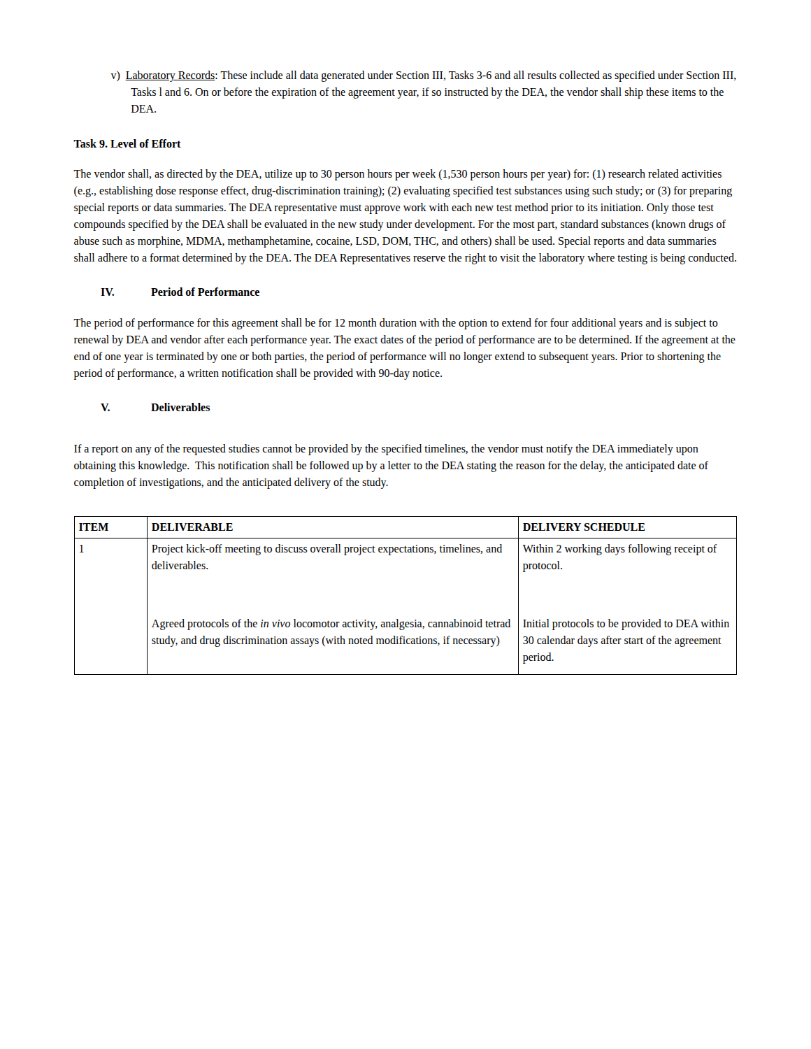v) Laboratory Records: These include all data generated under Section III, Tasks 3-6 and all results collected as specified under Section III, Tasks l and 6. On or before the expiration of the agreement year, if so instructed by the DEA, the vendor shall ship these items to the DEA.
Task 9. Level of Effort
The vendor shall, as directed by the DEA, utilize up to 30 person hours per week (1,530 person hours per year) for: (1) research related activities (e.g., establishing dose response effect, drug-discrimination training); (2) evaluating specified test substances using such study; or (3) for preparing special reports or data summaries. The DEA representative must approve work with each new test method prior to its initiation. Only those test compounds specified by the DEA shall be evaluated in the new study under development. For the most part, standard substances (known drugs of abuse such as morphine, MDMA, methamphetamine, cocaine, LSD, DOM, THC, and others) shall be used. Special reports and data summaries shall adhere to a format determined by the DEA. The DEA Representatives reserve the right to visit the laboratory where testing is being conducted.
IV. Period of Performance
The period of performance for this agreement shall be for 12 month duration with the option to extend for four additional years and is subject to renewal by DEA and vendor after each performance year. The exact dates of the period of performance are to be determined. If the agreement at the end of one year is terminated by one or both parties, the period of performance will no longer extend to subsequent years. Prior to shortening the period of performance, a written notification shall be provided with 90-day notice.
V. Deliverables
If a report on any of the requested studies cannot be provided by the specified timelines, the vendor must notify the DEA immediately upon obtaining this knowledge. This notification shall be followed up by a letter to the DEA stating the reason for the delay, the anticipated date of completion of investigations, and the anticipated delivery of the study.
| ITEM | DELIVERABLE | DELIVERY SCHEDULE |
| --- | --- | --- |
| 1 | Project kick-off meeting to discuss overall project expectations, timelines, and deliverables. Agreed protocols of the in vivo locomotor activity, analgesia, cannabinoid tetrad study, and drug discrimination assays (with noted modifications, if necessary) | Within 2 working days following receipt of protocol. Initial protocols to be provided to DEA within 30 calendar days after start of the agreement period. |